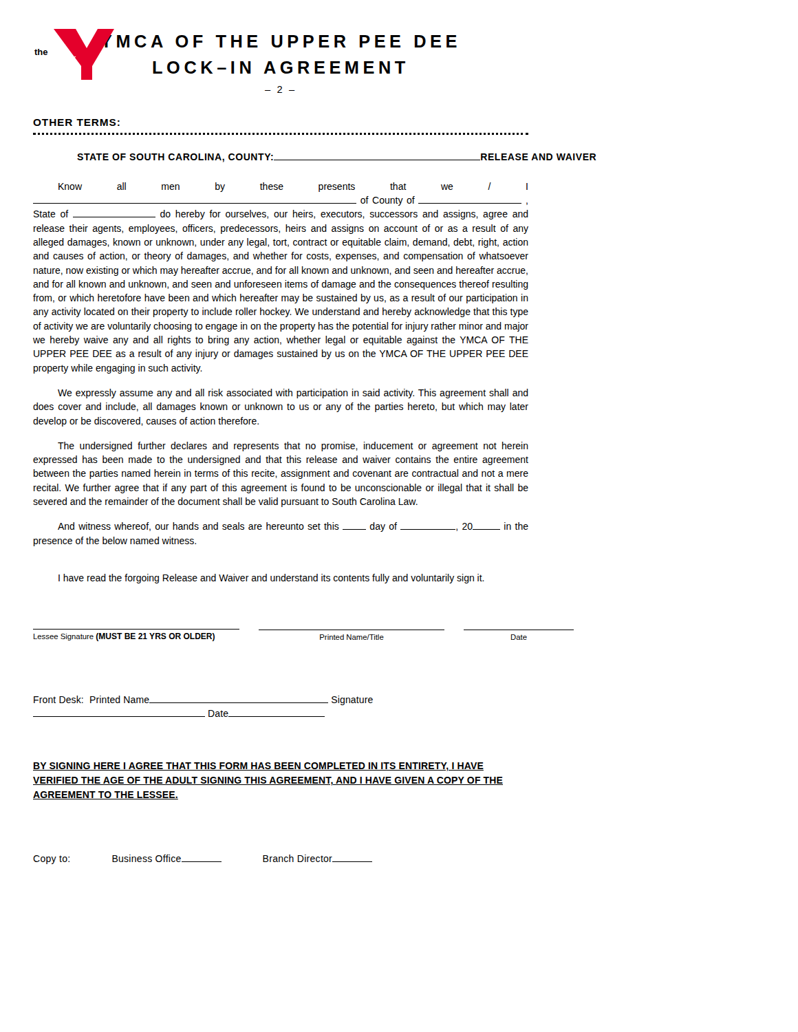the YMCA
YMCA of the Upper Pee Dee
Lock–In Agreement
– 2 –
OTHER TERMS:
STATE OF SOUTH CAROLINA, COUNTY: RELEASE AND WAIVER
Know all men by these presents that we / I of County of , State of do hereby for ourselves, our heirs, executors, successors and assigns, agree and release their agents, employees, officers, predecessors, heirs and assigns on account of or as a result of any alleged damages, known or unknown, under any legal, tort, contract or equitable claim, demand, debt, right, action and causes of action, or theory of damages, and whether for costs, expenses, and compensation of whatsoever nature, now existing or which may hereafter accrue, and for all known and unknown, and seen and hereafter accrue, and for all known and unknown, and seen and unforeseen items of damage and the consequences thereof resulting from, or which heretofore have been and which hereafter may be sustained by us, as a result of our participation in any activity located on their property to include roller hockey. We understand and hereby acknowledge that this type of activity we are voluntarily choosing to engage in on the property has the potential for injury rather minor and major we hereby waive any and all rights to bring any action, whether legal or equitable against the YMCA OF THE UPPER PEE DEE as a result of any injury or damages sustained by us on the YMCA OF THE UPPER PEE DEE property while engaging in such activity.
We expressly assume any and all risk associated with participation in said activity. This agreement shall and does cover and include, all damages known or unknown to us or any of the parties hereto, but which may later develop or be discovered, causes of action therefore.
The undersigned further declares and represents that no promise, inducement or agreement not herein expressed has been made to the undersigned and that this release and waiver contains the entire agreement between the parties named herein in terms of this recite, assignment and covenant are contractual and not a mere recital. We further agree that if any part of this agreement is found to be unconscionable or illegal that it shall be severed and the remainder of the document shall be valid pursuant to South Carolina Law.
And witness whereof, our hands and seals are hereunto set this day of , 20 in the presence of the below named witness.
I have read the forgoing Release and Waiver and understand its contents fully and voluntarily sign it.
Lessee Signature (MUST BE 21 YRS OR OLDER)
Printed Name/Title
Date
Front Desk: Printed Name Signature Date
BY SIGNING HERE I AGREE THAT THIS FORM HAS BEEN COMPLETED IN ITS ENTIRETY, I HAVE VERIFIED THE AGE OF THE ADULT SIGNING THIS AGREEMENT, AND I HAVE GIVEN A COPY OF THE AGREEMENT TO THE LESSEE.
Copy to: Business Office Branch Director